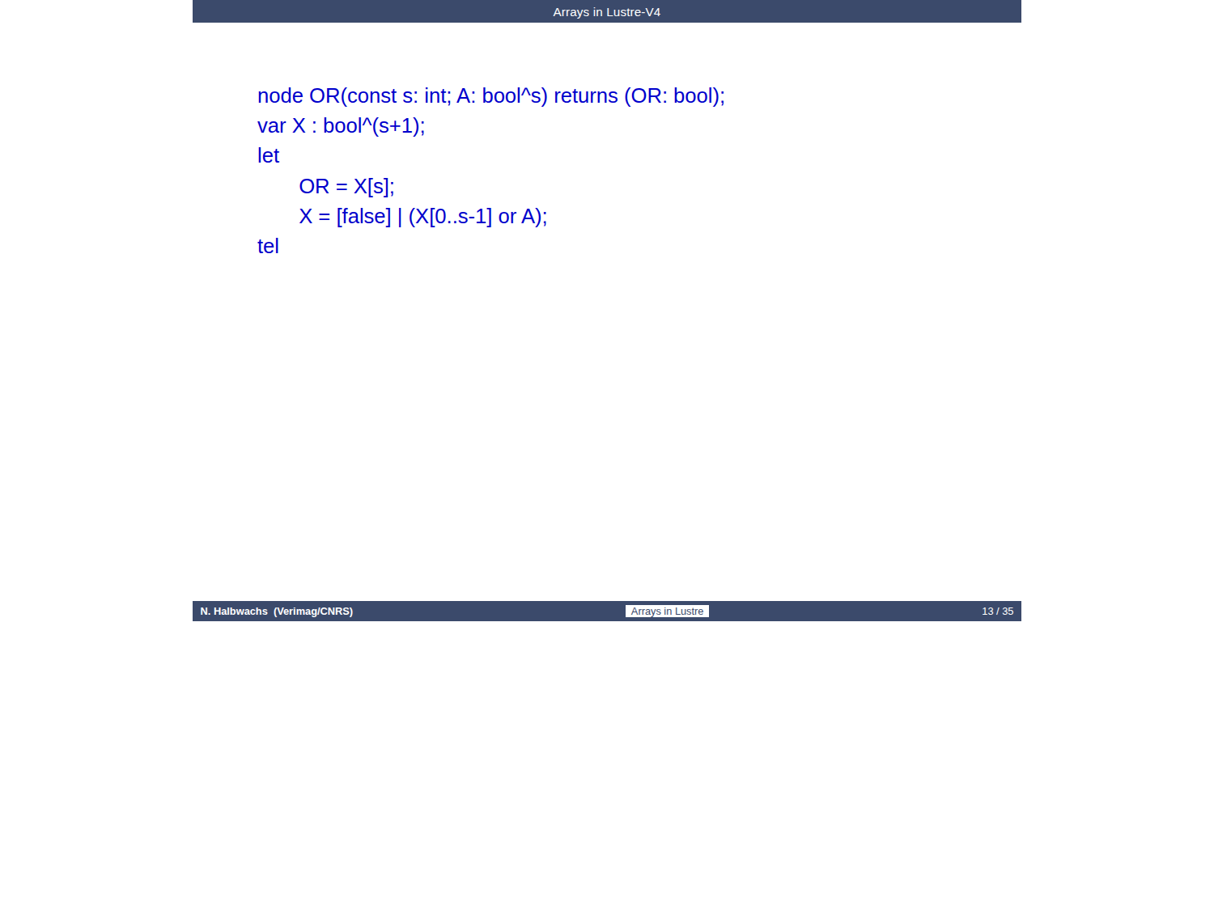Arrays in Lustre-V4
node OR(const s: int; A: bool^s) returns (OR: bool);
var X : bool^(s+1);
let
 OR = X[s];
 X = [false] | (X[0..s-1] or A);
tel
N. Halbwachs (Verimag/CNRS)
Arrays in Lustre
13 / 35